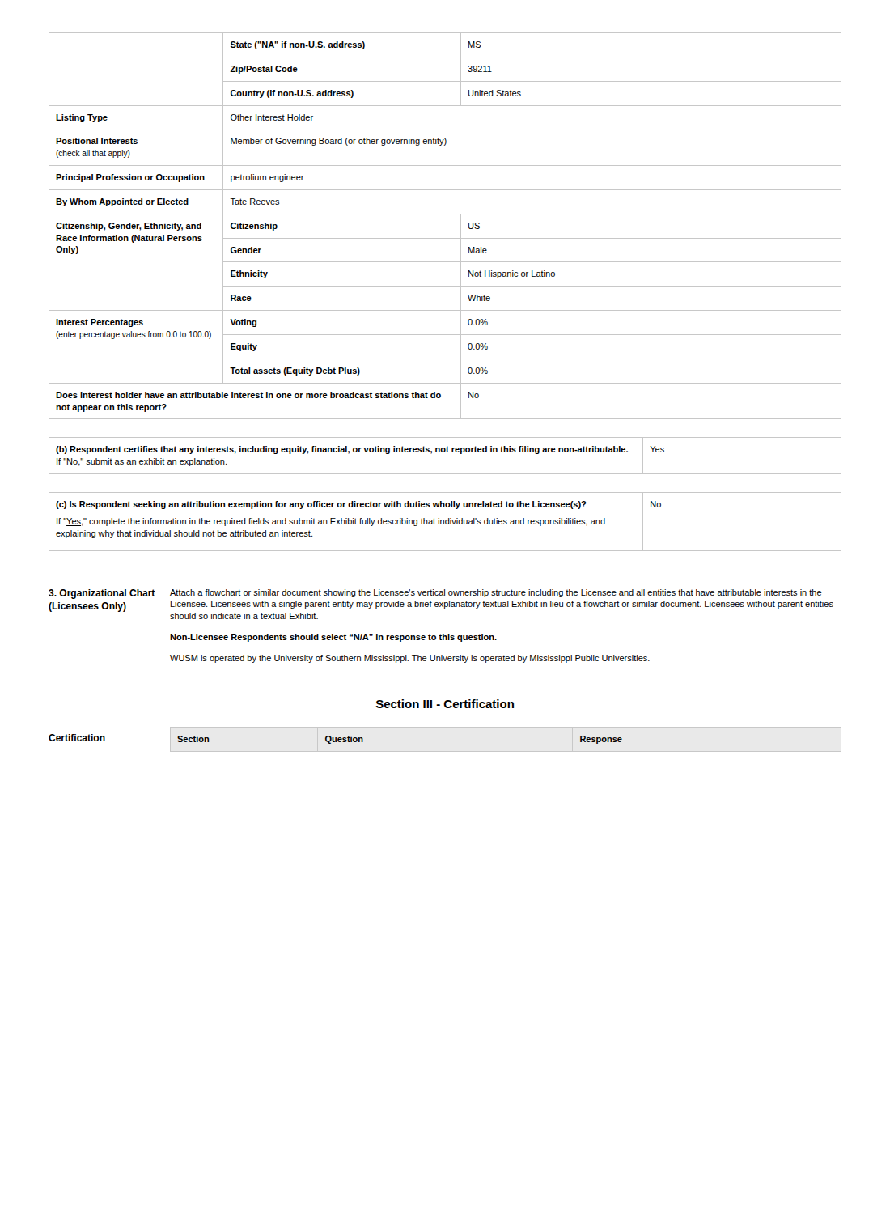| | State ("NA" if non-U.S. address) | MS |
| Zip/Postal Code | 39211 |
| Country (if non-U.S. address) | United States |
| Listing Type | Other Interest Holder |
| Positional Interests (check all that apply) | Member of Governing Board (or other governing entity) |
| Principal Profession or Occupation | petrolium engineer |
| By Whom Appointed or Elected | Tate Reeves |
| Citizenship, Gender, Ethnicity, and Race Information (Natural Persons Only) | Citizenship | US |
| Gender | Male |
| Ethnicity | Not Hispanic or Latino |
| Race | White |
| Interest Percentages (enter percentage values from 0.0 to 100.0) | Voting | 0.0% |
| Equity | 0.0% |
| Total assets (Equity Debt Plus) | 0.0% |
| Does interest holder have an attributable interest in one or more broadcast stations that do not appear on this report? | No |
| (b) Respondent certifies that any interests, including equity, financial, or voting interests, not reported in this filing are non-attributable. If "No," submit as an exhibit an explanation. | Yes |
| (c) Is Respondent seeking an attribution exemption for any officer or director with duties wholly unrelated to the Licensee(s)? If " Yes ," complete the information in the required fields and submit an Exhibit fully describing that individual's duties and responsibilities, and explaining why that individual should not be attributed an interest. | No |
| 3. Organizational Chart (Licensees Only) | Attach a flowchart or similar document showing the Licensee's vertical ownership structure including the Licensee and all entities that have attributable interests in the Licensee. Licensees with a single parent entity may provide a brief explanatory textual Exhibit in lieu of a flowchart or similar document. Licensees without parent entities should so indicate in a textual Exhibit. Non-Licensee Respondents should select “N/A” in response to this question. WUSM is operated by the University of Southern Mississippi. The University is operated by Mississippi Public Universities. |
Section III - Certification
| Certification | / Section / Question / Response / |